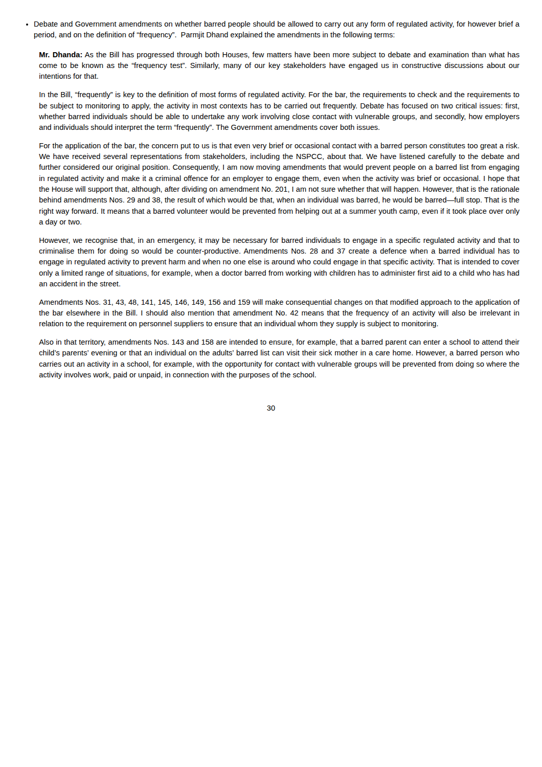Debate and Government amendments on whether barred people should be allowed to carry out any form of regulated activity, for however brief a period, and on the definition of “frequency”. Parmjit Dhand explained the amendments in the following terms:
Mr. Dhanda: As the Bill has progressed through both Houses, few matters have been more subject to debate and examination than what has come to be known as the “frequency test”. Similarly, many of our key stakeholders have engaged us in constructive discussions about our intentions for that.
In the Bill, “frequently” is key to the definition of most forms of regulated activity. For the bar, the requirements to check and the requirements to be subject to monitoring to apply, the activity in most contexts has to be carried out frequently. Debate has focused on two critical issues: first, whether barred individuals should be able to undertake any work involving close contact with vulnerable groups, and secondly, how employers and individuals should interpret the term “frequently”. The Government amendments cover both issues.
For the application of the bar, the concern put to us is that even very brief or occasional contact with a barred person constitutes too great a risk. We have received several representations from stakeholders, including the NSPCC, about that. We have listened carefully to the debate and further considered our original position. Consequently, I am now moving amendments that would prevent people on a barred list from engaging in regulated activity and make it a criminal offence for an employer to engage them, even when the activity was brief or occasional. I hope that the House will support that, although, after dividing on amendment No. 201, I am not sure whether that will happen. However, that is the rationale behind amendments Nos. 29 and 38, the result of which would be that, when an individual was barred, he would be barred—full stop. That is the right way forward. It means that a barred volunteer would be prevented from helping out at a summer youth camp, even if it took place over only a day or two.
However, we recognise that, in an emergency, it may be necessary for barred individuals to engage in a specific regulated activity and that to criminalise them for doing so would be counter-productive. Amendments Nos. 28 and 37 create a defence when a barred individual has to engage in regulated activity to prevent harm and when no one else is around who could engage in that specific activity. That is intended to cover only a limited range of situations, for example, when a doctor barred from working with children has to administer first aid to a child who has had an accident in the street.
Amendments Nos. 31, 43, 48, 141, 145, 146, 149, 156 and 159 will make consequential changes on that modified approach to the application of the bar elsewhere in the Bill. I should also mention that amendment No. 42 means that the frequency of an activity will also be irrelevant in relation to the requirement on personnel suppliers to ensure that an individual whom they supply is subject to monitoring.
Also in that territory, amendments Nos. 143 and 158 are intended to ensure, for example, that a barred parent can enter a school to attend their child’s parents’ evening or that an individual on the adults’ barred list can visit their sick mother in a care home. However, a barred person who carries out an activity in a school, for example, with the opportunity for contact with vulnerable groups will be prevented from doing so where the activity involves work, paid or unpaid, in connection with the purposes of the school.
30